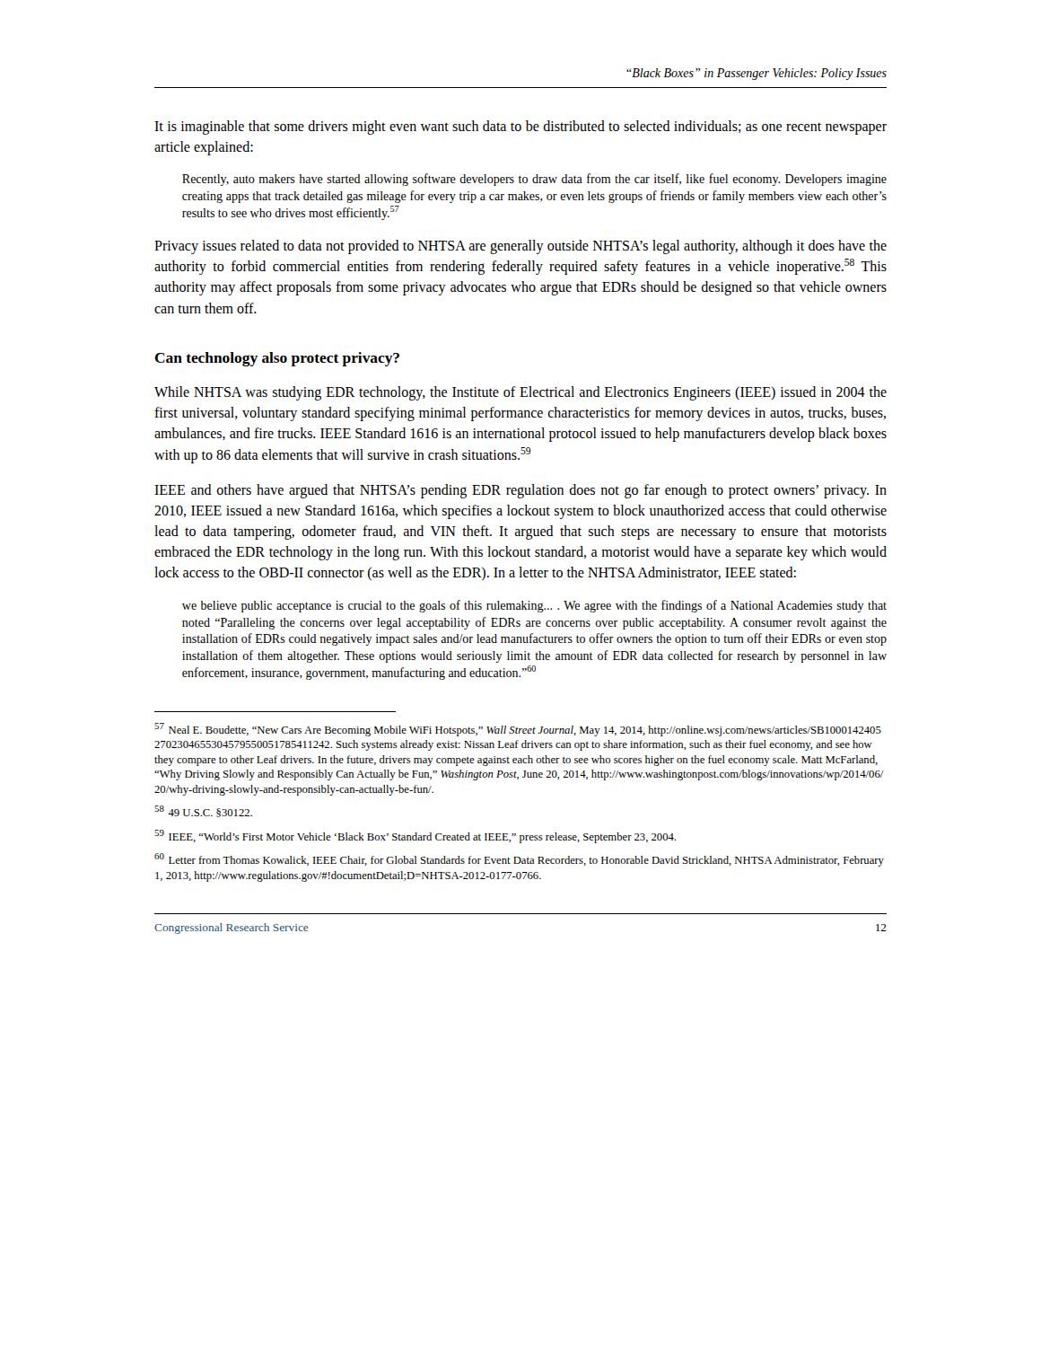“Black Boxes” in Passenger Vehicles: Policy Issues
It is imaginable that some drivers might even want such data to be distributed to selected individuals; as one recent newspaper article explained:
Recently, auto makers have started allowing software developers to draw data from the car itself, like fuel economy. Developers imagine creating apps that track detailed gas mileage for every trip a car makes, or even lets groups of friends or family members view each other’s results to see who drives most efficiently.57
Privacy issues related to data not provided to NHTSA are generally outside NHTSA’s legal authority, although it does have the authority to forbid commercial entities from rendering federally required safety features in a vehicle inoperative.58 This authority may affect proposals from some privacy advocates who argue that EDRs should be designed so that vehicle owners can turn them off.
Can technology also protect privacy?
While NHTSA was studying EDR technology, the Institute of Electrical and Electronics Engineers (IEEE) issued in 2004 the first universal, voluntary standard specifying minimal performance characteristics for memory devices in autos, trucks, buses, ambulances, and fire trucks. IEEE Standard 1616 is an international protocol issued to help manufacturers develop black boxes with up to 86 data elements that will survive in crash situations.59
IEEE and others have argued that NHTSA’s pending EDR regulation does not go far enough to protect owners’ privacy. In 2010, IEEE issued a new Standard 1616a, which specifies a lockout system to block unauthorized access that could otherwise lead to data tampering, odometer fraud, and VIN theft. It argued that such steps are necessary to ensure that motorists embraced the EDR technology in the long run. With this lockout standard, a motorist would have a separate key which would lock access to the OBD-II connector (as well as the EDR). In a letter to the NHTSA Administrator, IEEE stated:
we believe public acceptance is crucial to the goals of this rulemaking... . We agree with the findings of a National Academies study that noted “Paralleling the concerns over legal acceptability of EDRs are concerns over public acceptability. A consumer revolt against the installation of EDRs could negatively impact sales and/or lead manufacturers to offer owners the option to turn off their EDRs or even stop installation of them altogether. These options would seriously limit the amount of EDR data collected for research by personnel in law enforcement, insurance, government, manufacturing and education.”60
57 Neal E. Boudette, “New Cars Are Becoming Mobile WiFi Hotspots,” Wall Street Journal, May 14, 2014, http://online.wsj.com/news/articles/SB10001424052702304655304579550051785411242. Such systems already exist: Nissan Leaf drivers can opt to share information, such as their fuel economy, and see how they compare to other Leaf drivers. In the future, drivers may compete against each other to see who scores higher on the fuel economy scale. Matt McFarland, “Why Driving Slowly and Responsibly Can Actually be Fun,” Washington Post, June 20, 2014, http://www.washingtonpost.com/blogs/innovations/wp/2014/06/20/why-driving-slowly-and-responsibly-can-actually-be-fun/.
58 49 U.S.C. §30122.
59 IEEE, “World’s First Motor Vehicle ‘Black Box’ Standard Created at IEEE,” press release, September 23, 2004.
60 Letter from Thomas Kowalick, IEEE Chair, for Global Standards for Event Data Recorders, to Honorable David Strickland, NHTSA Administrator, February 1, 2013, http://www.regulations.gov/#!documentDetail;D=NHTSA-2012-0177-0766.
Congressional Research Service 12